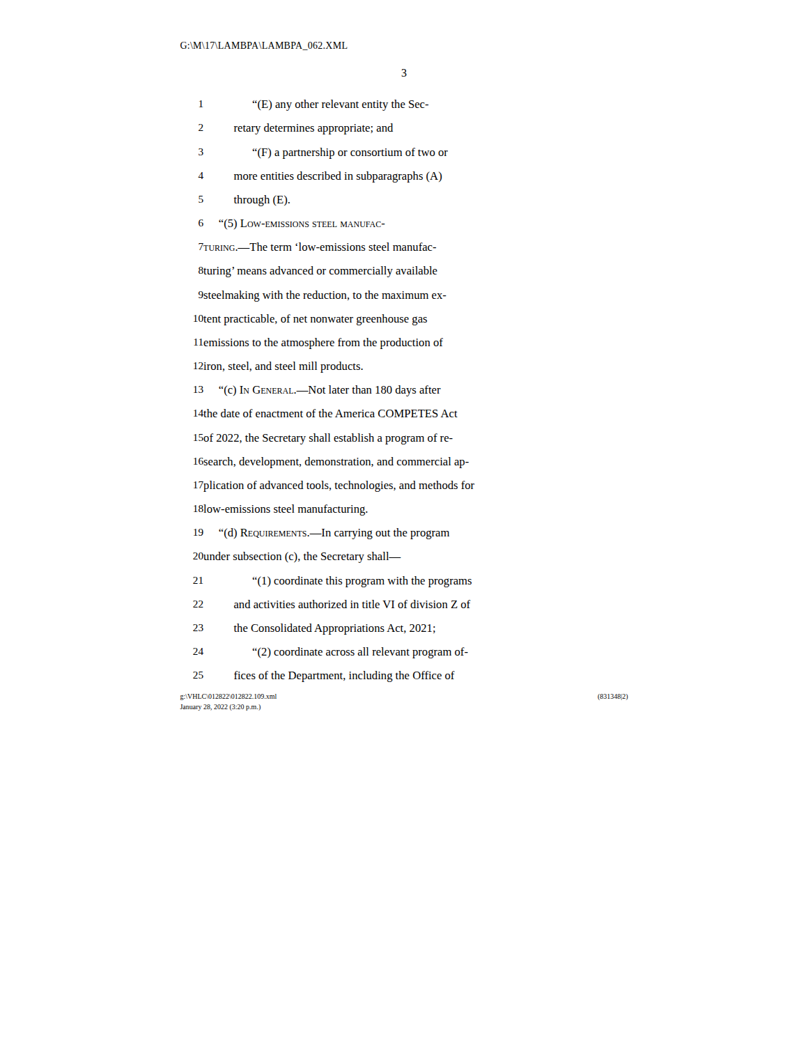G:\M\17\LAMBPA\LAMBPA_062.XML
3
| 1 | “(E) any other relevant entity the Sec- |
| 2 | retary determines appropriate; and |
| 3 | “(F) a partnership or consortium of two or |
| 4 | more entities described in subparagraphs (A) |
| 5 | through (E). |
| 6 | “(5) Low-emissions steel manufac- |
| 7 | turing .—The term ‘low-emissions steel manufac- |
| 8 | turing’ means advanced or commercially available |
| 9 | steelmaking with the reduction, to the maximum ex- |
| 10 | tent practicable, of net nonwater greenhouse gas |
| 11 | emissions to the atmosphere from the production of |
| 12 | iron, steel, and steel mill products. |
| 13 | “(c) In General .—Not later than 180 days after |
| 14 | the date of enactment of the America COMPETES Act |
| 15 | of 2022, the Secretary shall establish a program of re- |
| 16 | search, development, demonstration, and commercial ap- |
| 17 | plication of advanced tools, technologies, and methods for |
| 18 | low-emissions steel manufacturing. |
| 19 | “(d) Requirements .—In carrying out the program |
| 20 | under subsection (c), the Secretary shall— |
| 21 | “(1) coordinate this program with the programs |
| 22 | and activities authorized in title VI of division Z of |
| 23 | the Consolidated Appropriations Act, 2021; |
| 24 | “(2) coordinate across all relevant program of- |
| 25 | fices of the Department, including the Office of |
g:\VHLC\012822\012822.109.xml
January 28, 2022 (3:20 p.m.)
(831348|2)